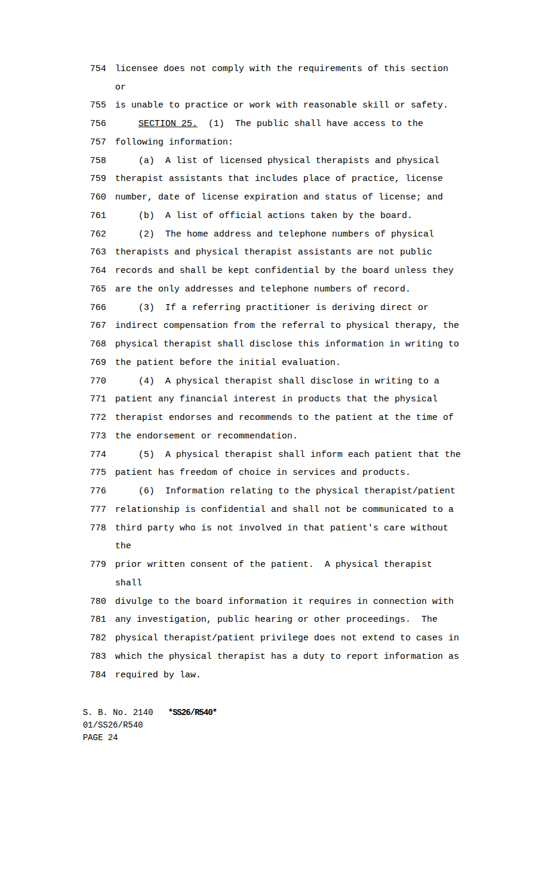licensee does not comply with the requirements of this section or
is unable to practice or work with reasonable skill or safety.
SECTION 25. (1) The public shall have access to the
following information:
(a) A list of licensed physical therapists and physical
therapist assistants that includes place of practice, license
number, date of license expiration and status of license; and
(b) A list of official actions taken by the board.
(2) The home address and telephone numbers of physical
therapists and physical therapist assistants are not public
records and shall be kept confidential by the board unless they
are the only addresses and telephone numbers of record.
(3) If a referring practitioner is deriving direct or
indirect compensation from the referral to physical therapy, the
physical therapist shall disclose this information in writing to
the patient before the initial evaluation.
(4) A physical therapist shall disclose in writing to a
patient any financial interest in products that the physical
therapist endorses and recommends to the patient at the time of
the endorsement or recommendation.
(5) A physical therapist shall inform each patient that the
patient has freedom of choice in services and products.
(6) Information relating to the physical therapist/patient
relationship is confidential and shall not be communicated to a
third party who is not involved in that patient's care without the
prior written consent of the patient. A physical therapist shall
divulge to the board information it requires in connection with
any investigation, public hearing or other proceedings. The
physical therapist/patient privilege does not extend to cases in
which the physical therapist has a duty to report information as
required by law.
S. B. No. 2140 *SS26/R540* 01/SS26/R540 PAGE 24